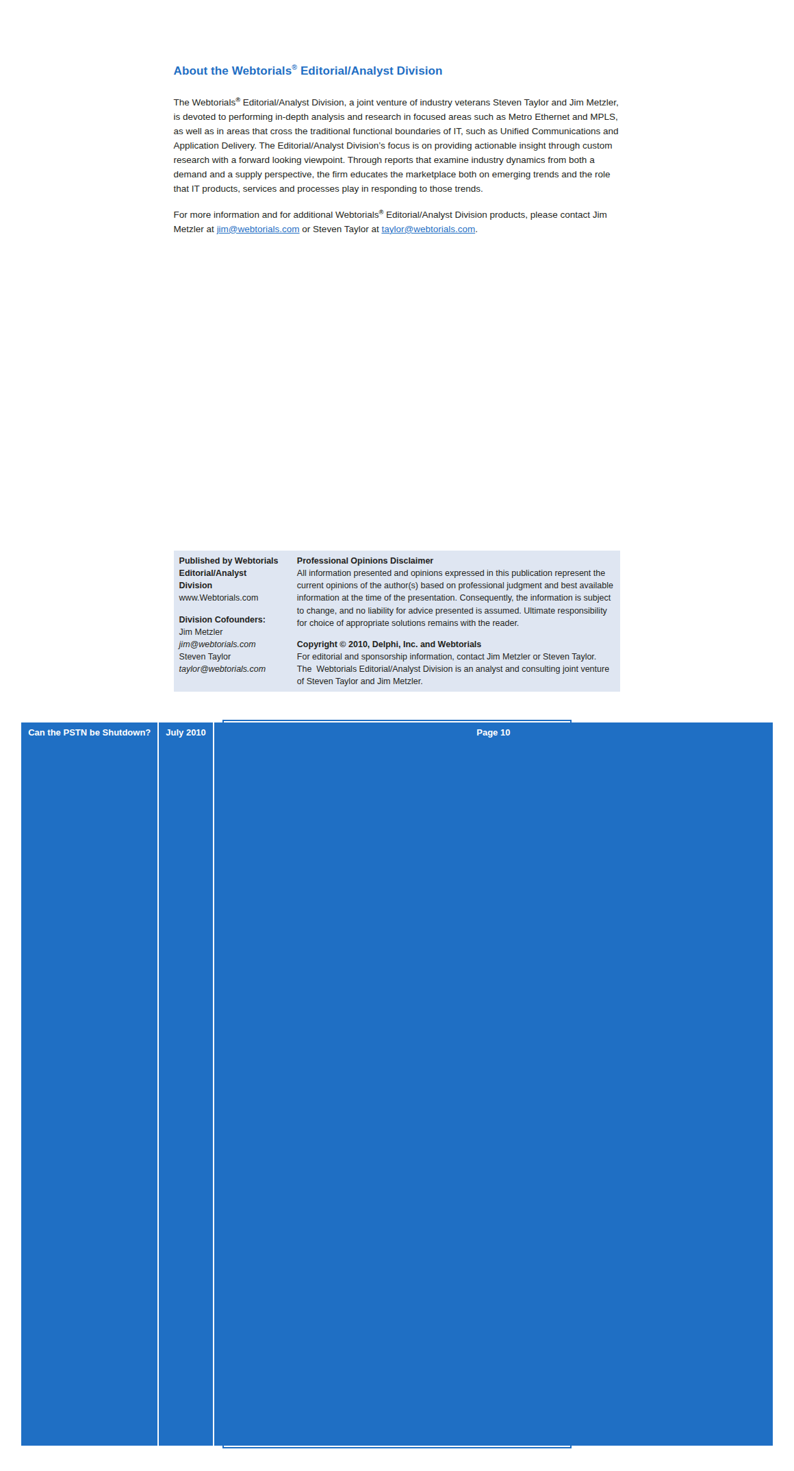About the Webtorials® Editorial/Analyst Division
The Webtorials® Editorial/Analyst Division, a joint venture of industry veterans Steven Taylor and Jim Metzler, is devoted to performing in-depth analysis and research in focused areas such as Metro Ethernet and MPLS, as well as in areas that cross the traditional functional boundaries of IT, such as Unified Communications and Application Delivery. The Editorial/Analyst Division’s focus is on providing actionable insight through custom research with a forward looking viewpoint. Through reports that examine industry dynamics from both a demand and a supply perspective, the firm educates the marketplace both on emerging trends and the role that IT products, services and processes play in responding to those trends.
For more information and for additional Webtorials® Editorial/Analyst Division products, please contact Jim Metzler at jim@webtorials.com or Steven Taylor at taylor@webtorials.com.
| Published by Webtorials Editorial/Analyst Division www.Webtorials.com Division Cofounders: Jim Metzler jim@webtorials.com Steven Taylor taylor@webtorials.com | Professional Opinions Disclaimer All information presented and opinions expressed in this publication represent the current opinions of the author(s) based on professional judgment and best available information at the time of the presentation. Consequently, the information is subject to change, and no liability for advice presented is assumed. Ultimate responsibility for choice of appropriate solutions remains with the reader. Copyright © 2010, Delphi, Inc. and Webtorials For editorial and sponsorship information, contact Jim Metzler or Steven Taylor. The Webtorials Editorial/Analyst Division is an analyst and consulting joint venture of Steven Taylor and Jim Metzler. |
Can the PSTN be Shutdown?
July 2010
Page 10